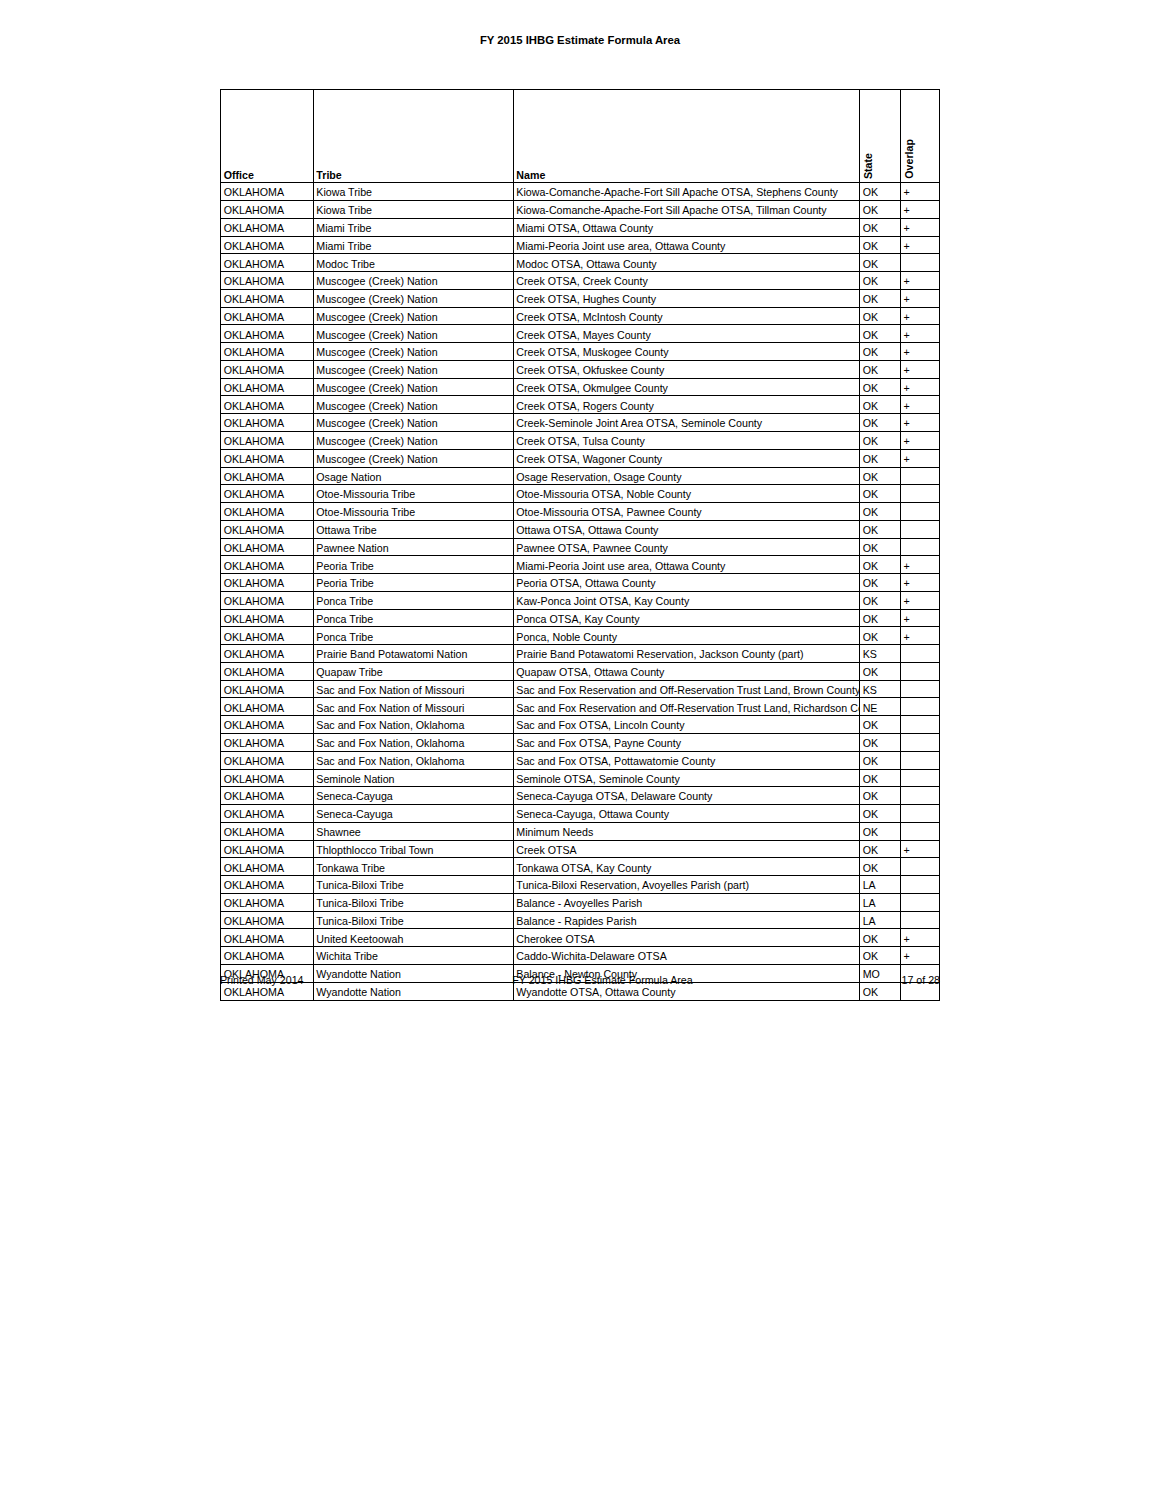FY 2015 IHBG Estimate Formula Area
| Office | Tribe | Name | State | Overlap |
| --- | --- | --- | --- | --- |
| OKLAHOMA | Kiowa Tribe | Kiowa-Comanche-Apache-Fort Sill Apache OTSA, Stephens County | OK | + |
| OKLAHOMA | Kiowa Tribe | Kiowa-Comanche-Apache-Fort Sill Apache OTSA, Tillman County | OK | + |
| OKLAHOMA | Miami Tribe | Miami OTSA, Ottawa County | OK | + |
| OKLAHOMA | Miami Tribe | Miami-Peoria Joint use area, Ottawa County | OK | + |
| OKLAHOMA | Modoc Tribe | Modoc OTSA, Ottawa County | OK | |
| OKLAHOMA | Muscogee (Creek) Nation | Creek OTSA, Creek County | OK | + |
| OKLAHOMA | Muscogee (Creek) Nation | Creek OTSA, Hughes County | OK | + |
| OKLAHOMA | Muscogee (Creek) Nation | Creek OTSA, McIntosh County | OK | + |
| OKLAHOMA | Muscogee (Creek) Nation | Creek OTSA, Mayes County | OK | + |
| OKLAHOMA | Muscogee (Creek) Nation | Creek OTSA, Muskogee County | OK | + |
| OKLAHOMA | Muscogee (Creek) Nation | Creek OTSA, Okfuskee County | OK | + |
| OKLAHOMA | Muscogee (Creek) Nation | Creek OTSA, Okmulgee County | OK | + |
| OKLAHOMA | Muscogee (Creek) Nation | Creek OTSA, Rogers County | OK | + |
| OKLAHOMA | Muscogee (Creek) Nation | Creek-Seminole Joint Area OTSA, Seminole County | OK | + |
| OKLAHOMA | Muscogee (Creek) Nation | Creek OTSA, Tulsa County | OK | + |
| OKLAHOMA | Muscogee (Creek) Nation | Creek OTSA, Wagoner County | OK | + |
| OKLAHOMA | Osage Nation | Osage Reservation, Osage County | OK | |
| OKLAHOMA | Otoe-Missouria Tribe | Otoe-Missouria OTSA, Noble County | OK | |
| OKLAHOMA | Otoe-Missouria Tribe | Otoe-Missouria OTSA, Pawnee County | OK | |
| OKLAHOMA | Ottawa Tribe | Ottawa OTSA, Ottawa County | OK | |
| OKLAHOMA | Pawnee Nation | Pawnee OTSA, Pawnee County | OK | |
| OKLAHOMA | Peoria Tribe | Miami-Peoria Joint use area, Ottawa County | OK | + |
| OKLAHOMA | Peoria Tribe | Peoria OTSA, Ottawa County | OK | + |
| OKLAHOMA | Ponca Tribe | Kaw-Ponca Joint OTSA, Kay County | OK | + |
| OKLAHOMA | Ponca Tribe | Ponca OTSA, Kay County | OK | + |
| OKLAHOMA | Ponca Tribe | Ponca, Noble County | OK | + |
| OKLAHOMA | Prairie Band Potawatomi Nation | Prairie Band Potawatomi Reservation, Jackson County (part) | KS | |
| OKLAHOMA | Quapaw Tribe | Quapaw OTSA, Ottawa County | OK | |
| OKLAHOMA | Sac and Fox Nation of Missouri | Sac and Fox Reservation and Off-Reservation Trust Land, Brown County (part) | KS | |
| OKLAHOMA | Sac and Fox Nation of Missouri | Sac and Fox Reservation and Off-Reservation Trust Land, Richardson County (part) | NE | |
| OKLAHOMA | Sac and Fox Nation, Oklahoma | Sac and Fox OTSA, Lincoln County | OK | |
| OKLAHOMA | Sac and Fox Nation, Oklahoma | Sac and Fox OTSA, Payne County | OK | |
| OKLAHOMA | Sac and Fox Nation, Oklahoma | Sac and Fox OTSA, Pottawatomie County | OK | |
| OKLAHOMA | Seminole Nation | Seminole OTSA, Seminole County | OK | |
| OKLAHOMA | Seneca-Cayuga | Seneca-Cayuga OTSA, Delaware County | OK | |
| OKLAHOMA | Seneca-Cayuga | Seneca-Cayuga, Ottawa County | OK | |
| OKLAHOMA | Shawnee | Minimum Needs | OK | |
| OKLAHOMA | Thlopthlocco Tribal Town | Creek OTSA | OK | + |
| OKLAHOMA | Tonkawa Tribe | Tonkawa OTSA, Kay County | OK | |
| OKLAHOMA | Tunica-Biloxi Tribe | Tunica-Biloxi Reservation, Avoyelles Parish (part) | LA | |
| OKLAHOMA | Tunica-Biloxi Tribe | Balance - Avoyelles Parish | LA | |
| OKLAHOMA | Tunica-Biloxi Tribe | Balance - Rapides Parish | LA | |
| OKLAHOMA | United Keetoowah | Cherokee OTSA | OK | + |
| OKLAHOMA | Wichita Tribe | Caddo-Wichita-Delaware OTSA | OK | + |
| OKLAHOMA | Wyandotte Nation | Balance - Newton County | MO | |
| OKLAHOMA | Wyandotte Nation | Wyandotte OTSA, Ottawa County | OK | |
Printed May 2014 17 of 28
FY 2015 IHBG Estimate Formula Area